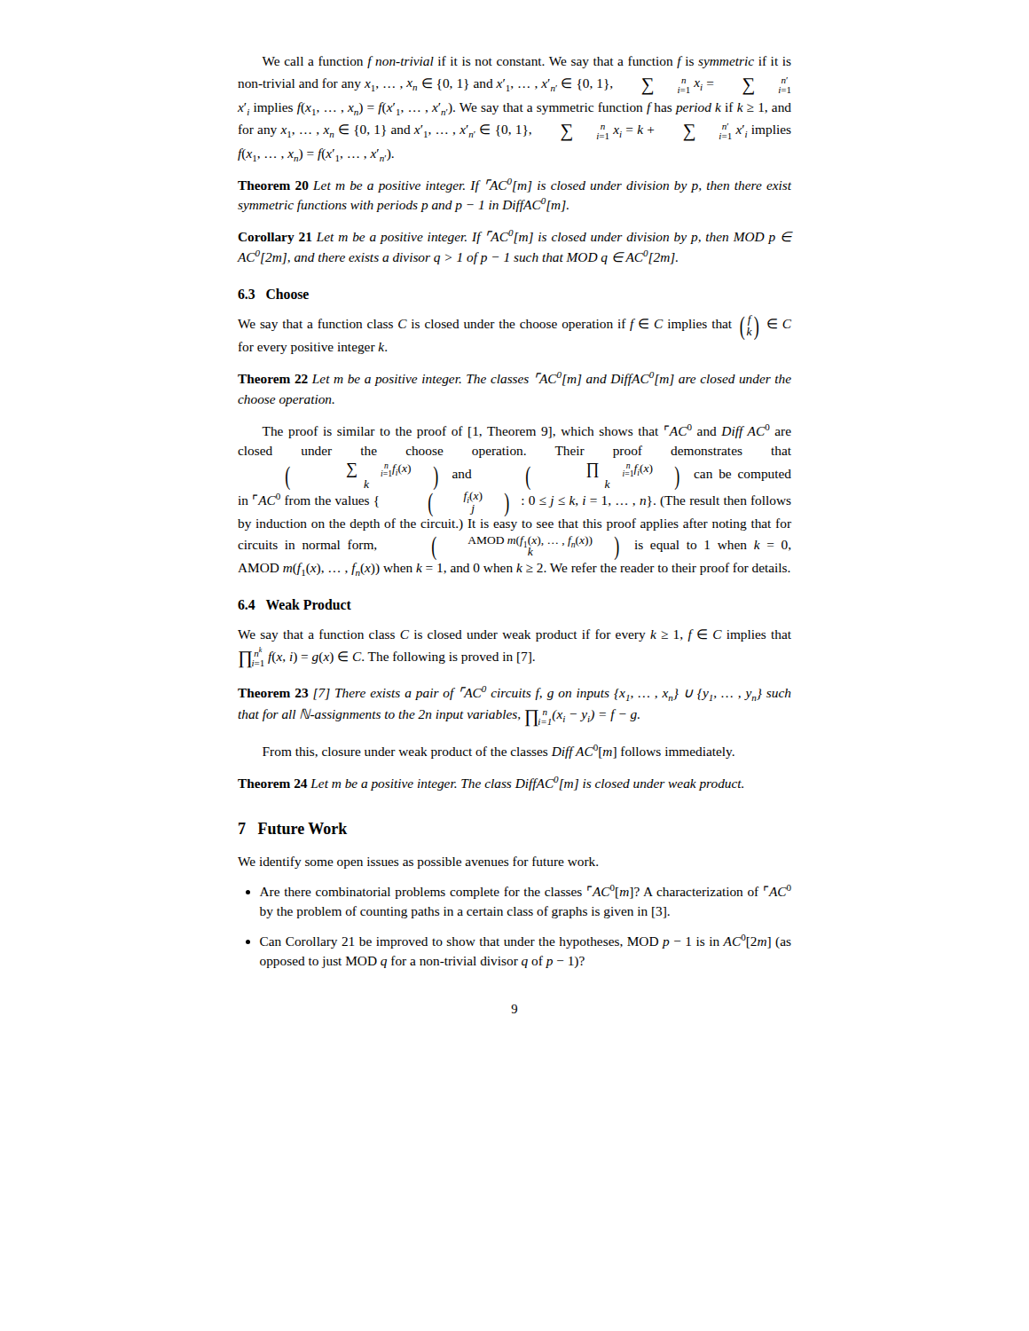We call a function f non-trivial if it is not constant. We say that a function f is symmetric if it is non-trivial and for any x1, … , xn ∈ {0, 1} and x′1, … , x′n′ ∈ {0, 1}, ∑ni=1 xi = ∑n′i=1 x′i implies f(x1, … , xn) = f(x′1, … , x′n′). We say that a symmetric function f has period k if k ≥ 1, and for any x1, … , xn ∈ {0, 1} and x′1, … , x′n′ ∈ {0, 1}, ∑ni=1 xi = k + ∑n′i=1 x′i implies f(x1, … , xn) = f(x′1, … , x′n′).
Theorem 20 Let m be a positive integer. If ⌜AC0[m] is closed under division by p, then there exist symmetric functions with periods p and p − 1 in DiffAC0[m].
Corollary 21 Let m be a positive integer. If ⌜AC0[m] is closed under division by p, then MOD p ∈ AC0[2m], and there exists a divisor q > 1 of p − 1 such that MOD q ∈ AC0[2m].
6.3 Choose
We say that a function class C is closed under the choose operation if f ∈ C implies that (fk) ∈ C for every positive integer k.
Theorem 22 Let m be a positive integer. The classes ⌜AC0[m] and DiffAC0[m] are closed under the choose operation.
The proof is similar to the proof of [1, Theorem 9], which shows that ⌜AC0 and Diff AC0 are closed under the choose operation. Their proof demonstrates that (∑ni=1 fi(x) k) and (∏ni=1 fi(x) k) can be computed in ⌜AC0 from the values {(fi(x) j) : 0 ≤ j ≤ k, i = 1, … , n}. (The result then follows by induction on the depth of the circuit.) It is easy to see that this proof applies after noting that for circuits in normal form, (AMOD m(f1(x), … , fn(x)) k) is equal to 1 when k = 0, AMOD m(f1(x), … , fn(x)) when k = 1, and 0 when k ≥ 2. We refer the reader to their proof for details.
6.4 Weak Product
We say that a function class C is closed under weak product if for every k ≥ 1, f ∈ C implies that ∏nk i=1 f(x, i) = g(x) ∈ C. The following is proved in [7].
Theorem 23 [7] There exists a pair of ⌜AC0 circuits f, g on inputs {x1, … , xn} ∪ {y1, … , yn} such that for all ℕ-assignments to the 2n input variables, ∏ni=1(xi − yi) = f − g.
From this, closure under weak product of the classes Diff AC0[m] follows immediately.
Theorem 24 Let m be a positive integer. The class DiffAC0[m] is closed under weak product.
7 Future Work
We identify some open issues as possible avenues for future work.
Are there combinatorial problems complete for the classes ⌜AC0[m]? A characterization of ⌜AC0 by the problem of counting paths in a certain class of graphs is given in [3].
Can Corollary 21 be improved to show that under the hypotheses, MOD p − 1 is in AC0[2m] (as opposed to just MOD q for a non-trivial divisor q of p − 1)?
9